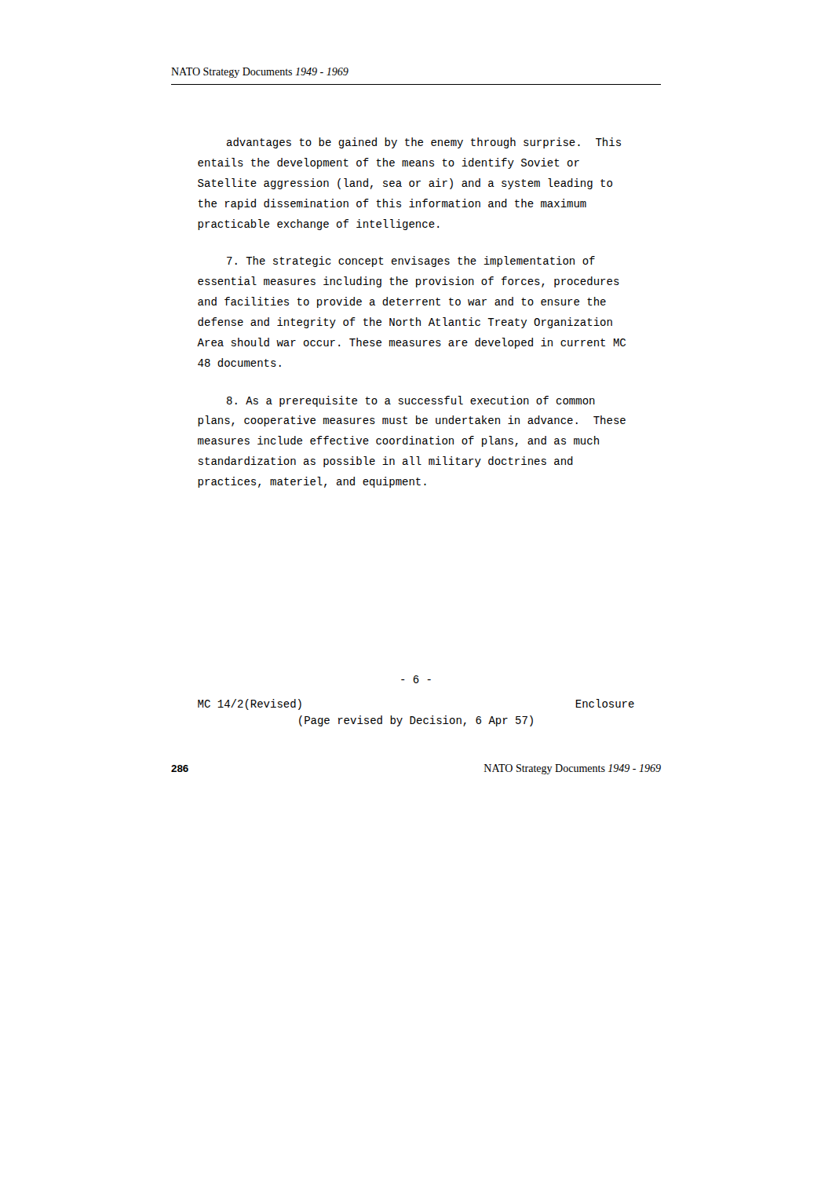NATO Strategy Documents 1949 - 1969
advantages to be gained by the enemy through surprise. This entails the development of the means to identify Soviet or Satellite aggression (land, sea or air) and a system leading to the rapid dissemination of this information and the maximum practicable exchange of intelligence.
7. The strategic concept envisages the implementation of essential measures including the provision of forces, procedures and facilities to provide a deterrent to war and to ensure the defense and integrity of the North Atlantic Treaty Organization Area should war occur. These measures are developed in current MC 48 documents.
8. As a prerequisite to a successful execution of common plans, cooperative measures must be undertaken in advance. These measures include effective coordination of plans, and as much standardization as possible in all military doctrines and practices, materiel, and equipment.
- 6 -
MC 14/2(Revised) Enclosure
(Page revised by Decision, 6 Apr 57)
286 NATO Strategy Documents 1949 - 1969